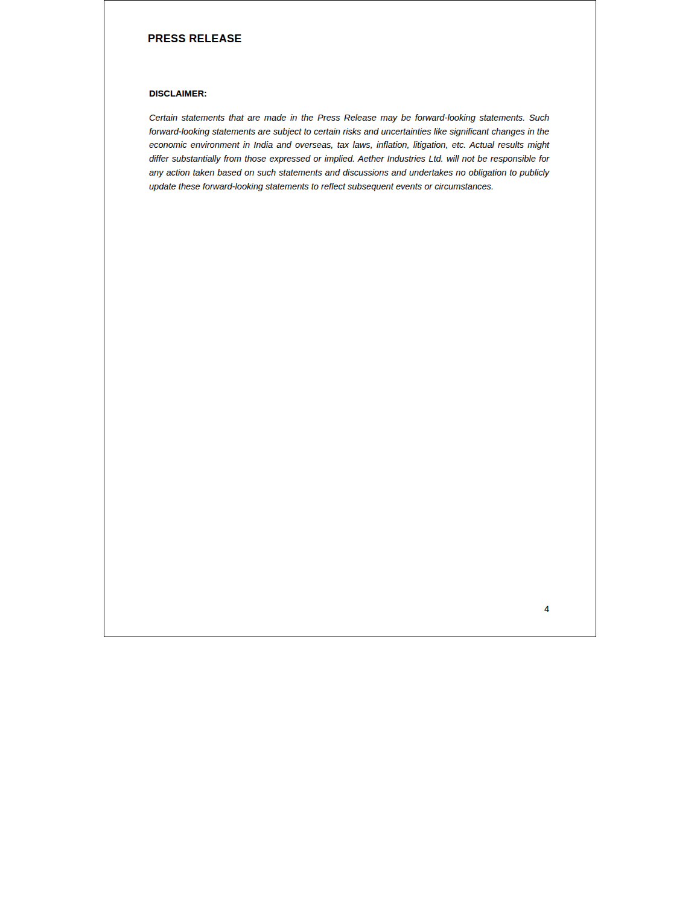PRESS RELEASE
DISCLAIMER:
Certain statements that are made in the Press Release may be forward-looking statements. Such forward-looking statements are subject to certain risks and uncertainties like significant changes in the economic environment in India and overseas, tax laws, inflation, litigation, etc. Actual results might differ substantially from those expressed or implied. Aether Industries Ltd. will not be responsible for any action taken based on such statements and discussions and undertakes no obligation to publicly update these forward-looking statements to reflect subsequent events or circumstances.
4